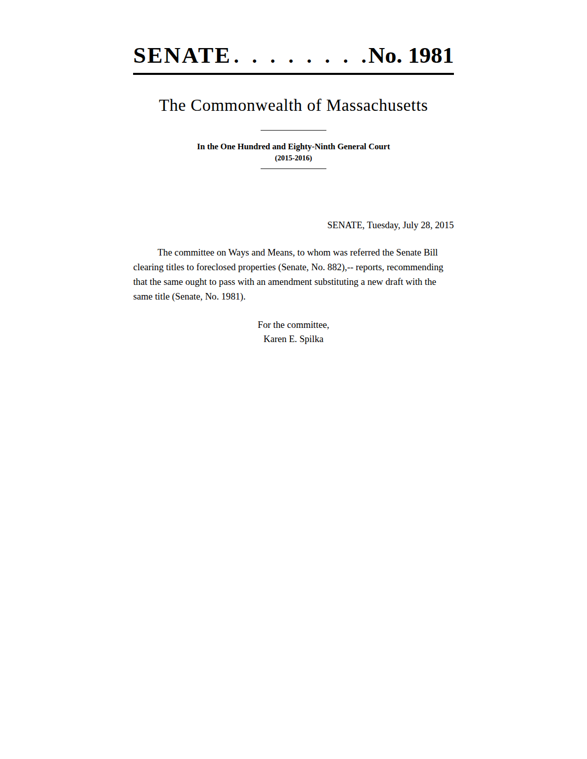SENATE . . . . . . . . . . . . . . . No. 1981
The Commonwealth of Massachusetts
In the One Hundred and Eighty-Ninth General Court (2015-2016)
SENATE, Tuesday, July 28, 2015
The committee on Ways and Means, to whom was referred the Senate Bill clearing titles to foreclosed properties (Senate, No. 882),-- reports, recommending that the same ought to pass with an amendment substituting a new draft with the same title (Senate, No. 1981).
For the committee, Karen E. Spilka